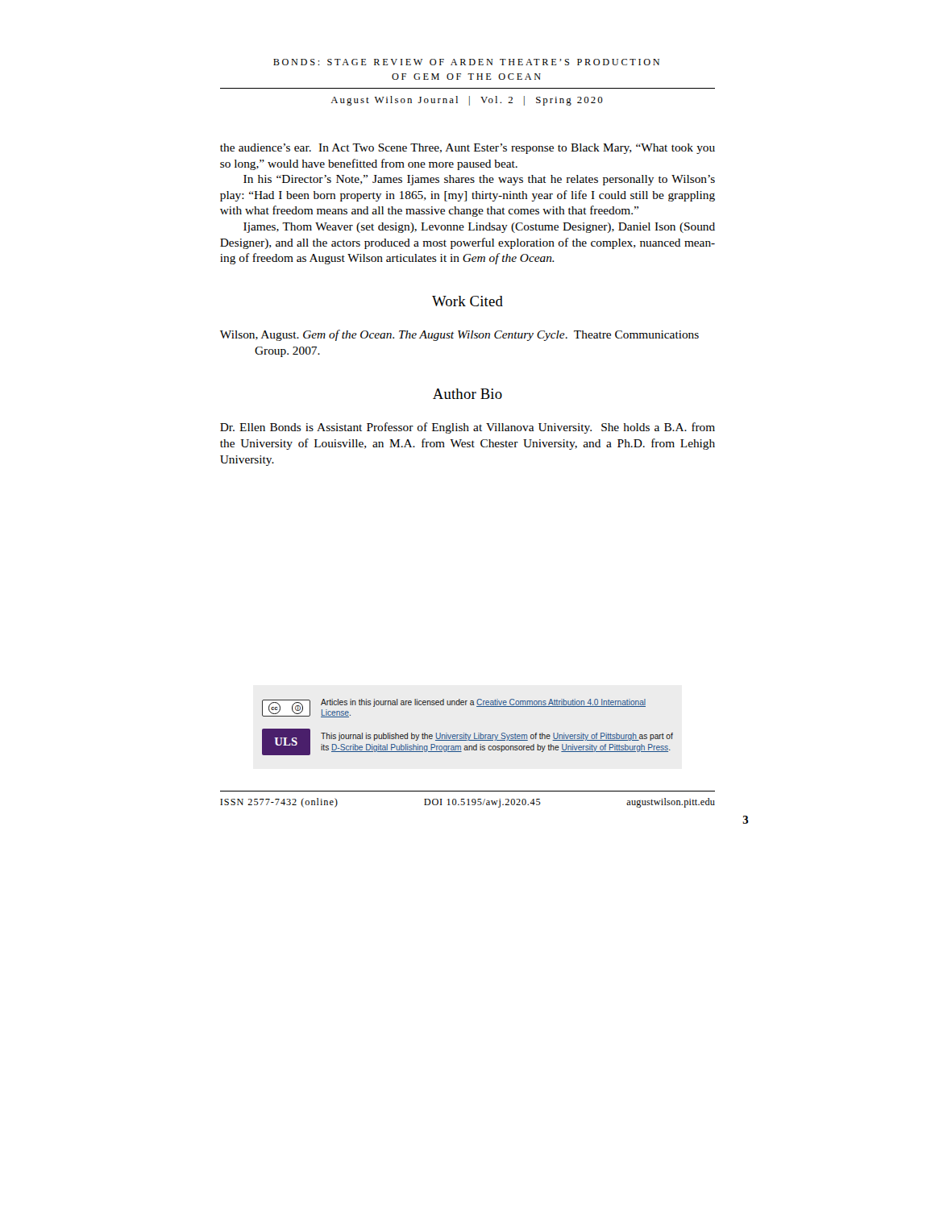Bonds: Stage Review of Arden Theatre’s Production of Gem of the Ocean
August Wilson Journal | Vol. 2 | Spring 2020
the audience’s ear. In Act Two Scene Three, Aunt Ester’s response to Black Mary, “What took you so long,” would have benefitted from one more paused beat.
In his “Director’s Note,” James Ijames shares the ways that he relates personally to Wilson’s play: “Had I been born property in 1865, in [my] thirty-ninth year of life I could still be grappling with what freedom means and all the massive change that comes with that freedom.”
Ijames, Thom Weaver (set design), Levonne Lindsay (Costume Designer), Daniel Ison (Sound Designer), and all the actors produced a most powerful exploration of the complex, nuanced meaning of freedom as August Wilson articulates it in Gem of the Ocean.
Work Cited
Wilson, August. Gem of the Ocean. The August Wilson Century Cycle. Theatre Communications Group. 2007.
Author Bio
Dr. Ellen Bonds is Assistant Professor of English at Villanova University. She holds a B.A. from the University of Louisville, an M.A. from West Chester University, and a Ph.D. from Lehigh University.
cc ⓘ
Articles in this journal are licensed under a Creative Commons Attribution 4.0 International License.
ULS
This journal is published by the University Library System of the University of Pittsburgh as part of its D-Scribe Digital Publishing Program and is cosponsored by the University of Pittsburgh Press.
ISSN 2577-7432 (online)
DOI 10.5195/awj.2020.45
augustwilson.pitt.edu
3